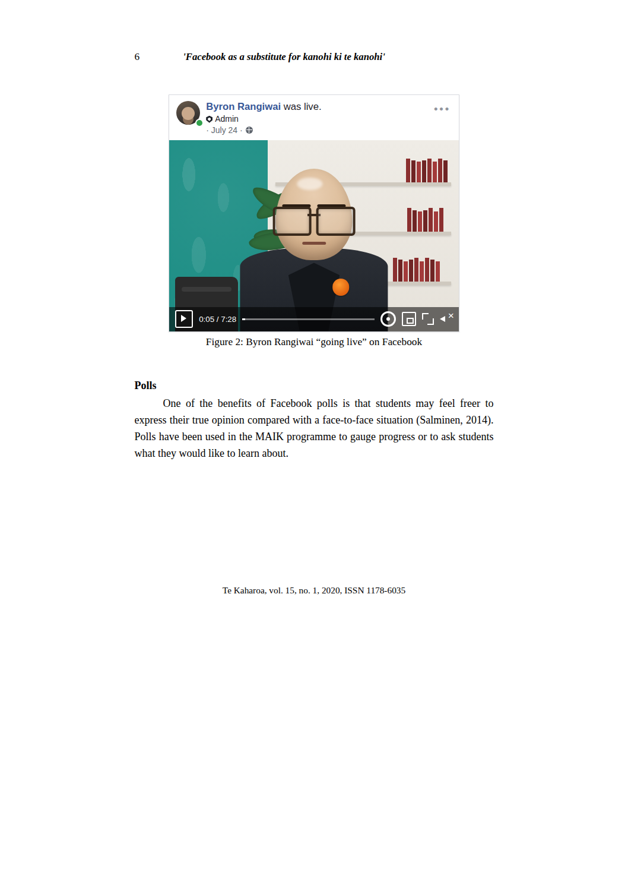6
'Facebook as a substitute for kanohi ki te kanohi'
Byron Rangiwai was live.
Admin
· July 24 ·
•••
0:05 / 7:28
Figure 2: Byron Rangiwai “going live” on Facebook
Polls
One of the benefits of Facebook polls is that students may feel freer to express their true opinion compared with a face-to-face situation (Salminen, 2014). Polls have been used in the MAIK programme to gauge progress or to ask students what they would like to learn about.
Te Kaharoa, vol. 15, no. 1, 2020, ISSN 1178-6035